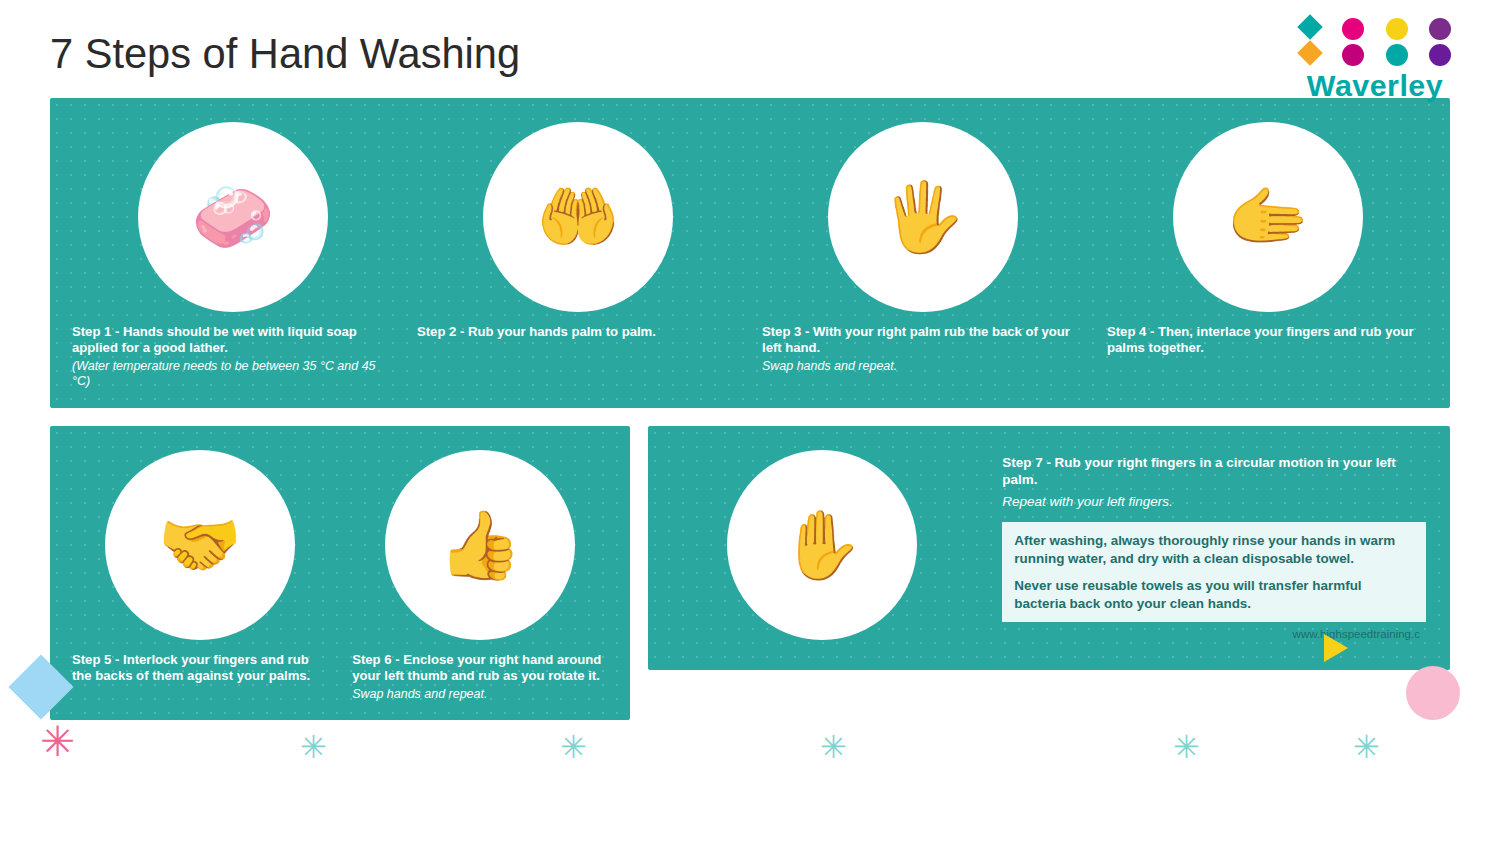Waverley
7 Steps of Hand Washing
🧼
Step 1 - Hands should be wet with liquid soap applied for a good lather. (Water temperature needs to be between 35 °C and 45 °C)
🤲
Step 2 - Rub your hands palm to palm.
🖐️
Step 3 - With your right palm rub the back of your left hand. Swap hands and repeat.
🫱
Step 4 - Then, interlace your fingers and rub your palms together.
🤝
Step 5 - Interlock your fingers and rub the backs of them against your palms.
👍
Step 6 - Enclose your right hand around your left thumb and rub as you rotate it. Swap hands and repeat.
✋
Step 7 - Rub your right fingers in a circular motion in your left palm.
Repeat with your left fingers.
After washing, always thoroughly rinse your hands in warm running water, and dry with a clean disposable towel.
Never use reusable towels as you will transfer harmful bacteria back onto your clean hands.
www.highspeedtraining.c
✳
✳
✳
✳
✳
✳